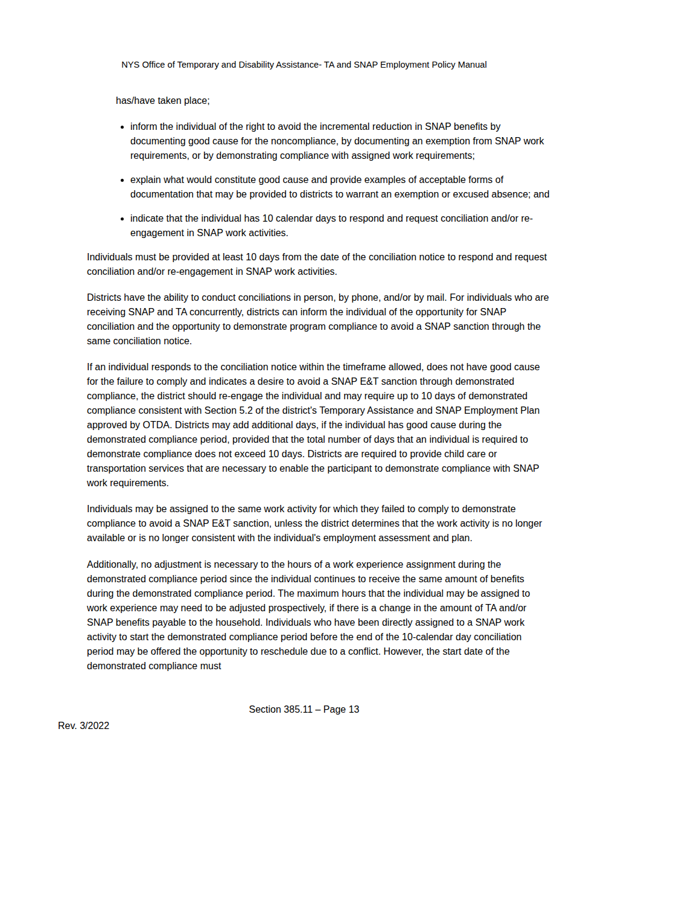NYS Office of Temporary and Disability Assistance- TA and SNAP Employment Policy Manual
has/have taken place;
inform the individual of the right to avoid the incremental reduction in SNAP benefits by documenting good cause for the noncompliance, by documenting an exemption from SNAP work requirements, or by demonstrating compliance with assigned work requirements;
explain what would constitute good cause and provide examples of acceptable forms of documentation that may be provided to districts to warrant an exemption or excused absence; and
indicate that the individual has 10 calendar days to respond and request conciliation and/or re-engagement in SNAP work activities.
Individuals must be provided at least 10 days from the date of the conciliation notice to respond and request conciliation and/or re-engagement in SNAP work activities.
Districts have the ability to conduct conciliations in person, by phone, and/or by mail. For individuals who are receiving SNAP and TA concurrently, districts can inform the individual of the opportunity for SNAP conciliation and the opportunity to demonstrate program compliance to avoid a SNAP sanction through the same conciliation notice.
If an individual responds to the conciliation notice within the timeframe allowed, does not have good cause for the failure to comply and indicates a desire to avoid a SNAP E&T sanction through demonstrated compliance, the district should re-engage the individual and may require up to 10 days of demonstrated compliance consistent with Section 5.2 of the district's Temporary Assistance and SNAP Employment Plan approved by OTDA. Districts may add additional days, if the individual has good cause during the demonstrated compliance period, provided that the total number of days that an individual is required to demonstrate compliance does not exceed 10 days. Districts are required to provide child care or transportation services that are necessary to enable the participant to demonstrate compliance with SNAP work requirements.
Individuals may be assigned to the same work activity for which they failed to comply to demonstrate compliance to avoid a SNAP E&T sanction, unless the district determines that the work activity is no longer available or is no longer consistent with the individual's employment assessment and plan.
Additionally, no adjustment is necessary to the hours of a work experience assignment during the demonstrated compliance period since the individual continues to receive the same amount of benefits during the demonstrated compliance period. The maximum hours that the individual may be assigned to work experience may need to be adjusted prospectively, if there is a change in the amount of TA and/or SNAP benefits payable to the household. Individuals who have been directly assigned to a SNAP work activity to start the demonstrated compliance period before the end of the 10-calendar day conciliation period may be offered the opportunity to reschedule due to a conflict. However, the start date of the demonstrated compliance must
Section 385.11 – Page 13
Rev. 3/2022